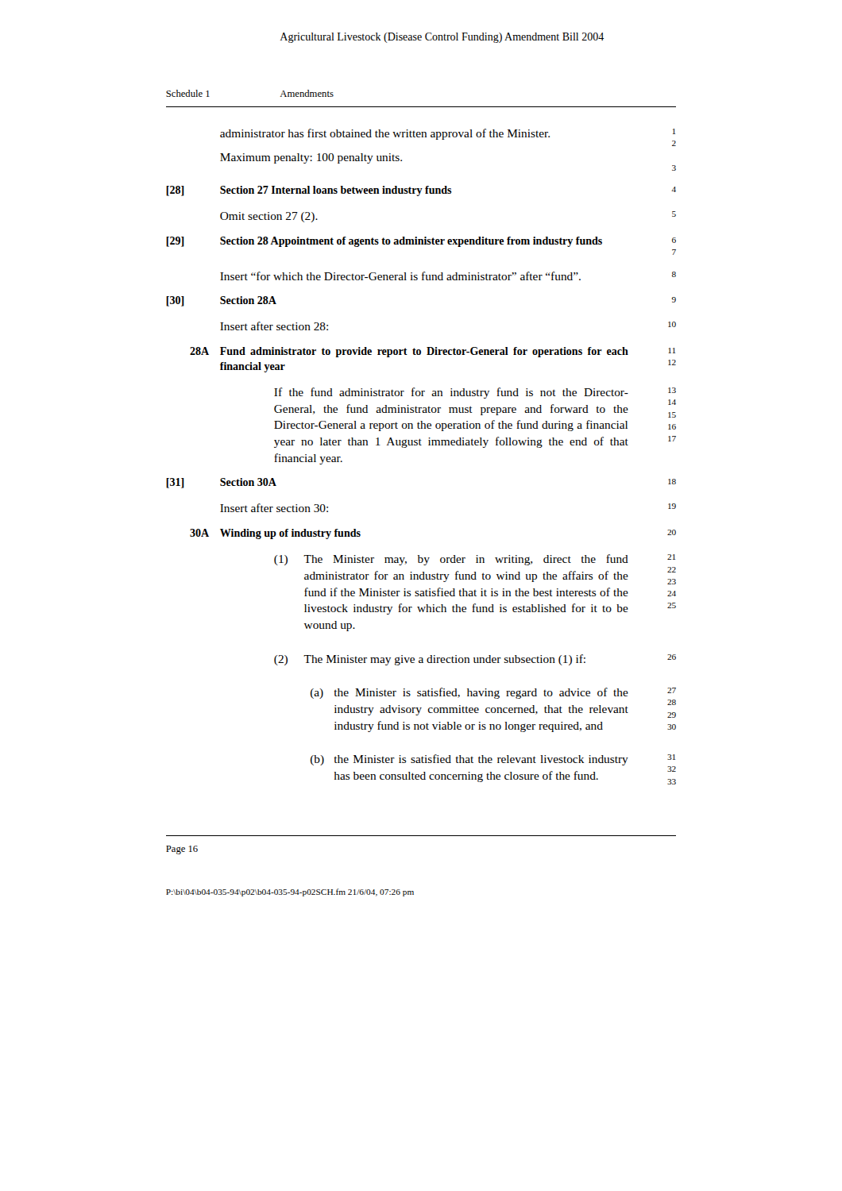Agricultural Livestock (Disease Control Funding) Amendment Bill 2004
Schedule 1 Amendments
administrator has first obtained the written approval of the Minister.
Maximum penalty: 100 penalty units.
1 2 3
[28]
Section 27 Internal loans between industry funds
4
Omit section 27 (2).
5
[29]
Section 28 Appointment of agents to administer expenditure from industry funds
6 7
Insert “for which the Director-General is fund administrator” after “fund”.
8
[30]
Section 28A
9
Insert after section 28:
10
28A
Fund administrator to provide report to Director-General for operations for each financial year
11 12
If the fund administrator for an industry fund is not the Director-General, the fund administrator must prepare and forward to the Director-General a report on the operation of the fund during a financial year no later than 1 August immediately following the end of that financial year.
13 14 15 16 17
[31]
Section 30A
18
Insert after section 30:
19
30A
Winding up of industry funds
20
(1)
The Minister may, by order in writing, direct the fund administrator for an industry fund to wind up the affairs of the fund if the Minister is satisfied that it is in the best interests of the livestock industry for which the fund is established for it to be wound up.
21 22 23 24 25
(2)
The Minister may give a direction under subsection (1) if:
26
(a)
the Minister is satisfied, having regard to advice of the industry advisory committee concerned, that the relevant industry fund is not viable or is no longer required, and
27 28 29 30
(b)
the Minister is satisfied that the relevant livestock industry has been consulted concerning the closure of the fund.
31 32 33
Page 16
P:\bi\04\b04-035-94\p02\b04-035-94-p02SCH.fm 21/6/04, 07:26 pm